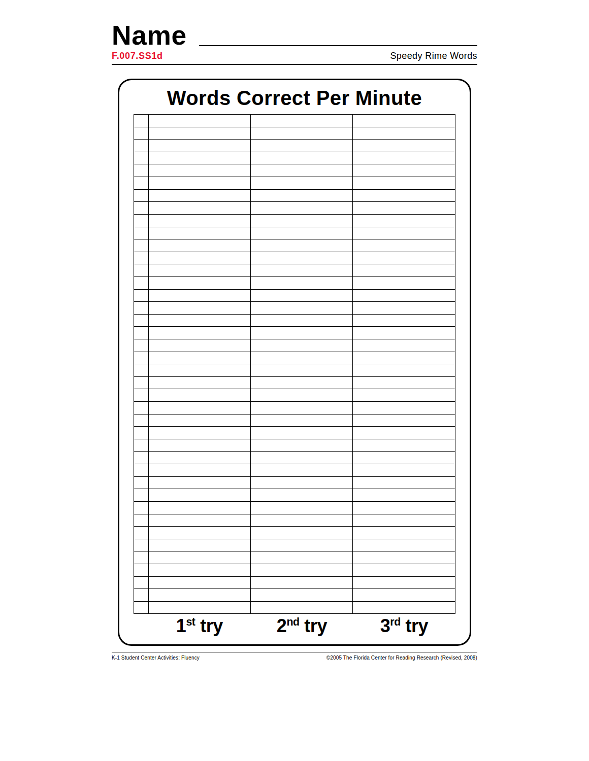Name
F.007.SS1d
Speedy Rime Words
Words Correct Per Minute
1st try
2nd try
3rd try
K-1 Student Center Activities: Fluency
©2005 The Florida Center for Reading Research (Revised, 2008)